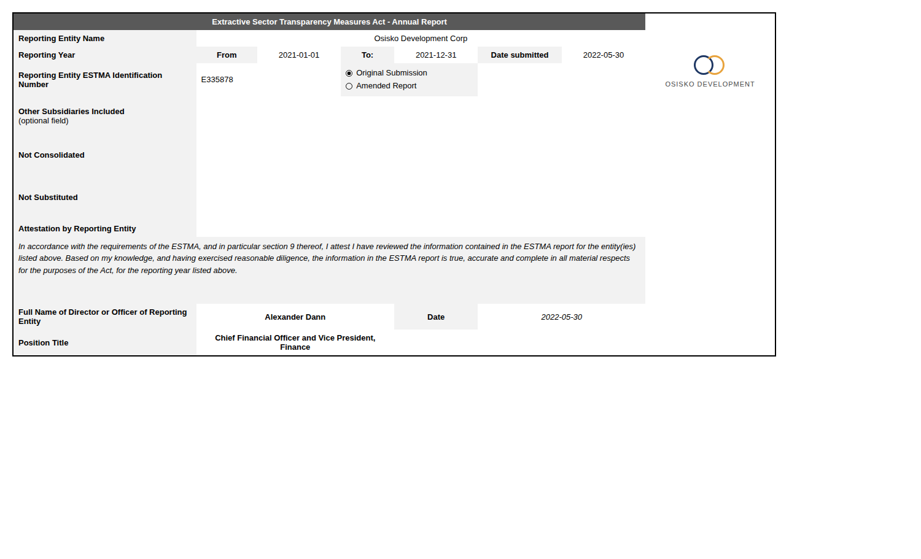| Extractive Sector Transparency Measures Act - Annual Report | |
| Reporting Entity Name | Osisko Development Corp |
| Reporting Year | From | 2021-01-01 | To: | 2021-12-31 | Date submitted | 2022-05-30 | OSISKO DEVELOPMENT |
| Reporting Entity ESTMA Identification Number | E335878 | Original Submission Amended Report | |
| Other Subsidiaries Included (optional field) | | |
| Not Consolidated | | |
| Not Substituted | | |
| Attestation by Reporting Entity | | |
| In accordance with the requirements of the ESTMA, and in particular section 9 thereof, I attest I have reviewed the information contained in the ESTMA report for the entity(ies) listed above. Based on my knowledge, and having exercised reasonable diligence, the information in the ESTMA report is true, accurate and complete in all material respects for the purposes of the Act, for the reporting year listed above. | |
| Full Name of Director or Officer of Reporting Entity | Alexander Dann | Date | 2022-05-30 | |
| Position Title | Chief Financial Officer and Vice President, Finance | | |